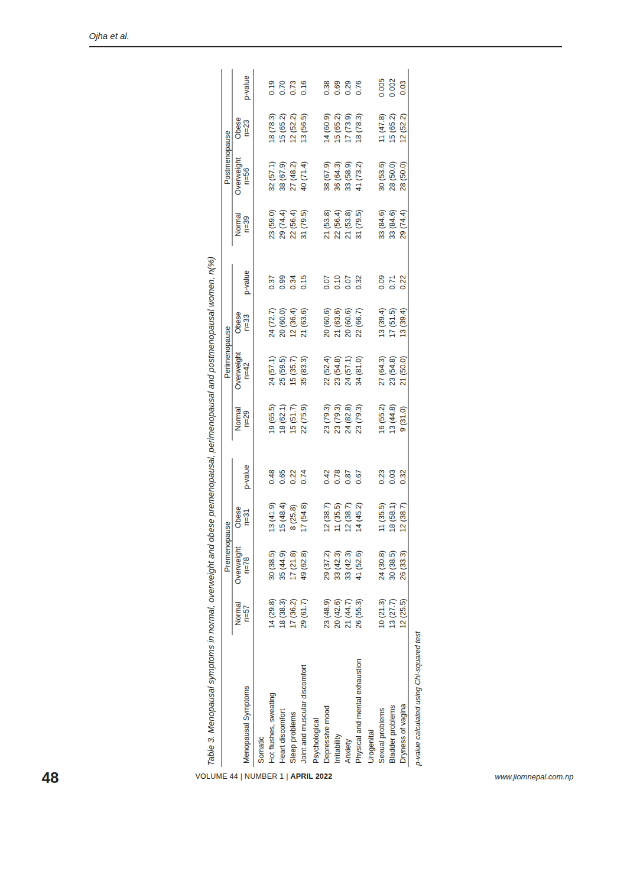Ojha et al.
Table 3. Menopausal symptoms in normal, overweight and obese premenopausal, perimenopausal and postmenopausal women, n(%)
| | Premenopause | | Perimenopause | | Postmenopause |
| --- | --- | --- | --- | --- | --- |
| Menopausal Symptoms | Normal n=57 | Overweight n=78 | Obese n=31 | p-value | | Normal n=29 | Overweight n=42 | Obese n=33 | p-value | | Normal n=39 | Overweight n=56 | Obese n=23 | p-value |
| Somatic |
| Hot flushes, sweating | 14 (29.8) | 30 (38.5) | 13 (41.9) | 0.48 | | 19 (65.5) | 24 (57.1) | 24 (72.7) | 0.37 | | 23 (59.0) | 32 (57.1) | 18 (78.3) | 0.19 |
| Heart discomfort | 18 (38.3) | 35 (44.9) | 15 (48.4) | 0.65 | | 18 (62.1) | 25 (59.5) | 20 (60.0) | 0.99 | | 29 (74.4) | 38 (67.9) | 15 (65.2) | 0.70 |
| Sleep problems | 17 (36.2) | 17 (21.8) | 8 (25.8) | 0.22 | | 15 (51.7) | 15 (35.7) | 12 (36.4) | 0.34 | | 22 (56.4) | 27 (48.2) | 12 (52.2) | 0.73 |
| Joint and muscular discomfort | 29 (61.7) | 49 (62.8) | 17 (54.8) | 0.74 | | 22 (75.9) | 35 (83.3) | 21 (63.6) | 0.15 | | 31 (79.5) | 40 (71.4) | 13 (56.5) | 0.16 |
| Psychological |
| Depressive mood | 23 (48.9) | 29 (37.2) | 12 (38.7) | 0.42 | | 23 (79.3) | 22 (52.4) | 20 (60.6) | 0.07 | | 21 (53.8) | 38 (67.9) | 14 (60.9) | 0.38 |
| Irritability | 20 (42.6) | 33 (42.3) | 11 (35.5) | 0.78 | | 23 (79.3) | 23 (54.8) | 21 (63.6) | 0.10 | | 22 (56.4) | 36 (64.3) | 15 (65.2) | 0.69 |
| Anxiety | 21 (44.7) | 33 (42.3) | 12 (38.7) | 0.87 | | 24 (82.8) | 24 (57.1) | 20 (60.6) | 0.07 | | 21 (53.8) | 33 (58.9) | 17 (73.9) | 0.29 |
| Physical and mental exhaustion | 26 (55.3) | 41 (52.6) | 14 (45.2) | 0.67 | | 23 (79.3) | 34 (81.0) | 22 (66.7) | 0.32 | | 31 (79.5) | 41 (73.2) | 18 (78.3) | 0.76 |
| Urogenital |
| Sexual problems | 10 (21.3) | 24 (30.8) | 11 (35.5) | 0.23 | | 16 (55.2) | 27 (64.3) | 13 (39.4) | 0.09 | | 33 (84.6) | 30 (53.6) | 11 (47.8) | 0.005 |
| Bladder problems | 13 (27.7) | 30 (38.5) | 18 (58.1) | 0.03 | | 13 (44.8) | 23 (54.8) | 17 (51.5) | 0.71 | | 33 (84.6) | 28 (50.0) | 15 (65.2) | 0.002 |
| Dryness of vagina | 12 (25.5) | 26 (33.3) | 12 (38.7) | 0.32 | | 9 (31.0) | 21 (50.0) | 13 (39.4) | 0.22 | | 29 (74.4) | 28 (50.0) | 12 (52.2) | 0.03 |
p-value calculated using Chi-squared test
48
VOLUME 44 | NUMBER 1 | APRIL 2022
www.jiomnepal.com.np